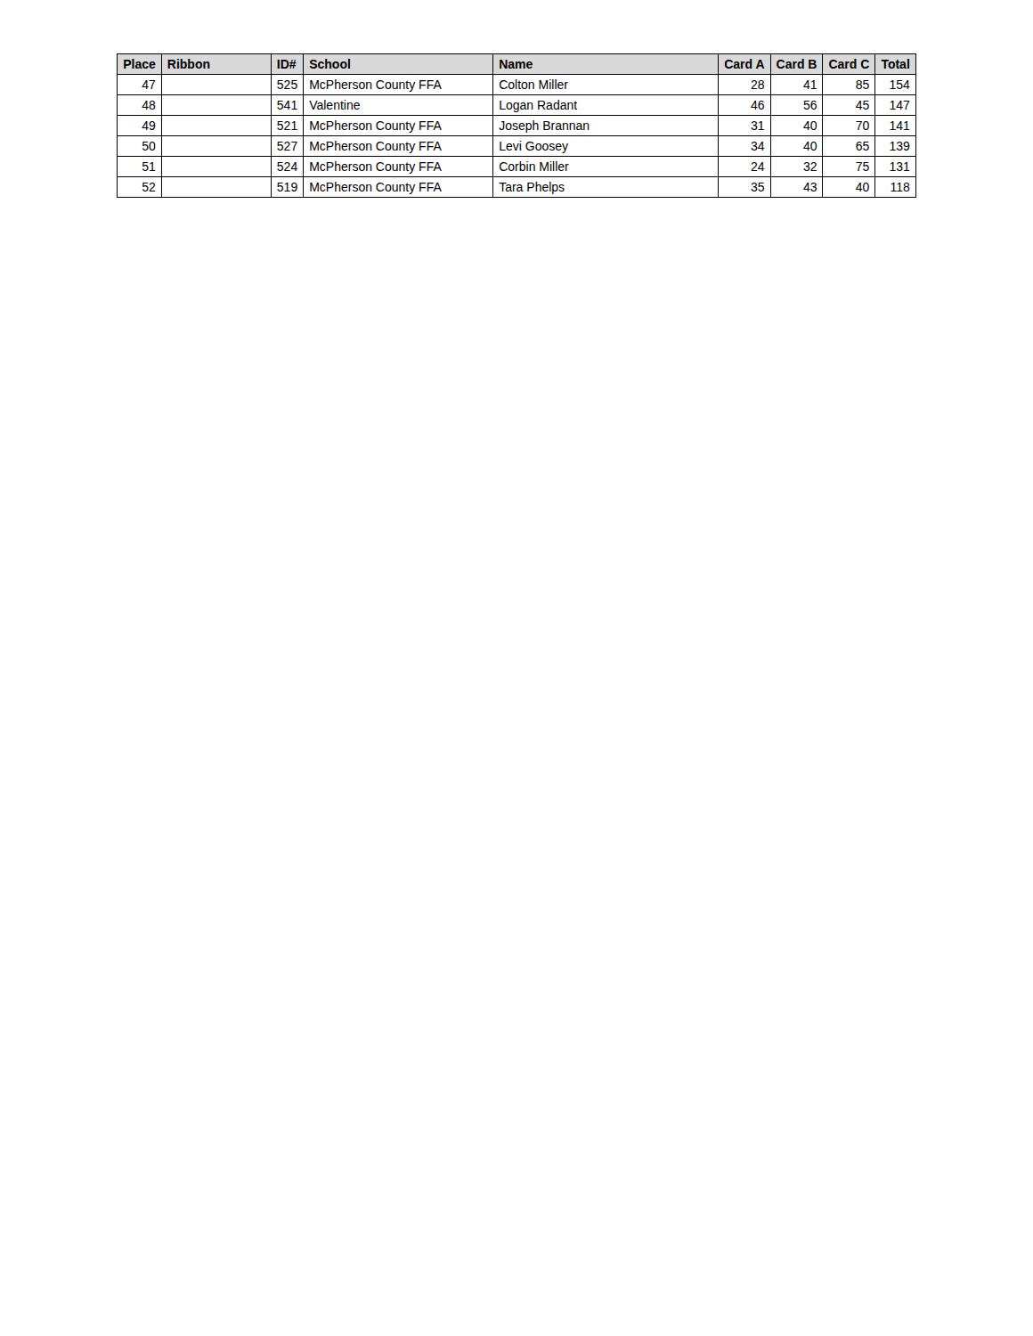| Place | Ribbon | ID# | School | Name | Card A | Card B | Card C | Total |
| --- | --- | --- | --- | --- | --- | --- | --- | --- |
| 47 | | 525 | McPherson County FFA | Colton Miller | 28 | 41 | 85 | 154 |
| 48 | | 541 | Valentine | Logan Radant | 46 | 56 | 45 | 147 |
| 49 | | 521 | McPherson County FFA | Joseph Brannan | 31 | 40 | 70 | 141 |
| 50 | | 527 | McPherson County FFA | Levi Goosey | 34 | 40 | 65 | 139 |
| 51 | | 524 | McPherson County FFA | Corbin Miller | 24 | 32 | 75 | 131 |
| 52 | | 519 | McPherson County FFA | Tara Phelps | 35 | 43 | 40 | 118 |